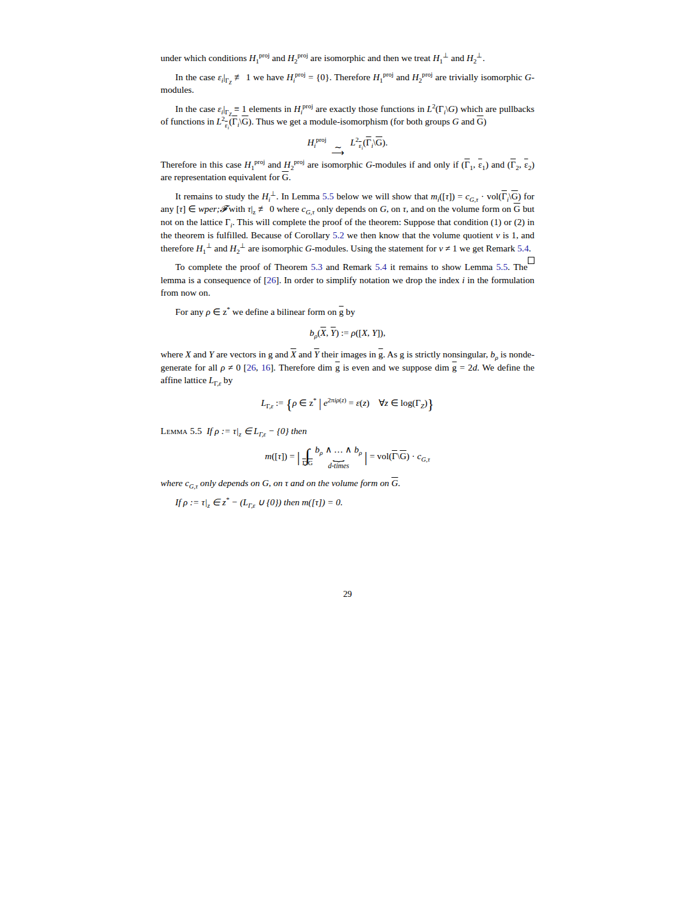under which conditions H1proj and H2proj are isomorphic and then we treat H1⊥ and H2⊥.
In the case εi|ΓZ ≢ 1 we have Hiproj = {0}. Therefore H1proj and H2proj are trivially isomorphic G-modules.
In the case εi|ΓZ ≡ 1 elements in Hiproj are exactly those functions in L2(Γi\G) which are pullbacks of functions in L2εi(Γi\G). Thus we get a module-isomorphism (for both groups G and G)
Hiproj ∼⟶ L2εi(Γi\G).
Therefore in this case H1proj and H2proj are isomorphic G-modules if and only if (Γ1, ε1) and (Γ2, ε2) are representation equivalent for G.
It remains to study the Hi⊥. In Lemma 5.5 below we will show that mi([τ]) = cG,τ · vol(Γi\G) for any [τ] ∈ wper; 𝓕 with τ|z ≢ 0 where cG,τ only depends on G, on τ, and on the volume form on G but not on the lattice Γi. This will complete the proof of the theorem: Suppose that condition (1) or (2) in the theorem is fulfilled. Because of Corollary 5.2 we then know that the volume quotient v is 1, and therefore H1⊥ and H2⊥ are isomorphic G-modules. Using the statement for v ≠ 1 we get Remark 5.4.
To complete the proof of Theorem 5.3 and Remark 5.4 it remains to show Lemma 5.5. The lemma is a consequence of [26]. In order to simplify notation we drop the index i in the formulation from now on.
For any ρ ∈ z* we define a bilinear form on g by
bρ(X, Y) := ρ([X, Y]),
where X and Y are vectors in g and X and Y their images in g. As g is strictly nonsingular, bρ is nondegenerate for all ρ ≠ 0 [26, 16]. Therefore dim g is even and we suppose dim g = 2d. We define the affine lattice LΓ,ε by
LΓ,ε := {ρ ∈ z* | e2πiρ(z) = ε(z) ∀z ∈ log(ΓZ)}
Lemma 5.5 If ρ := τ|z ∈ LΓ,ε − {0} then
m([τ]) = | ∫Γ\G bρ ∧ … ∧ bρ⏟d-times | = vol(Γ\G) · cG,τ
where cG,τ only depends on G, on τ and on the volume form on G.
If ρ := τ|z ∈ z* − (LΓ,ε ∪ {0}) then m([τ]) = 0.
29